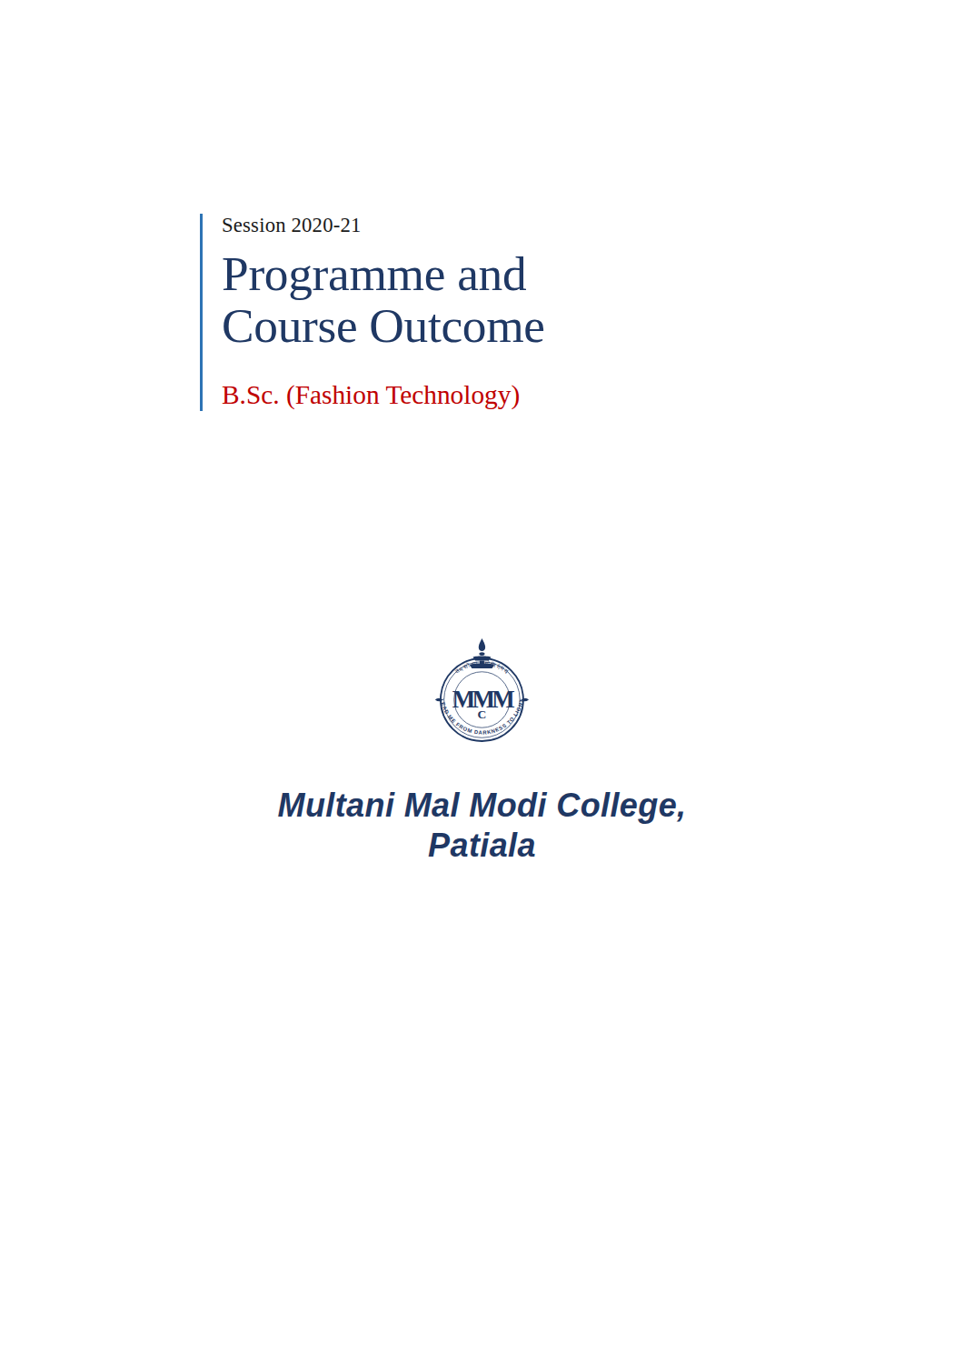Session 2020-21
Programme and
Course Outcome
B.Sc. (Fashion Technology)
तमसो मा ज्योतिर्गमय LEAD ME FROM DARKNESS TO LIGHT MMM C
Multani Mal Modi College, Patiala